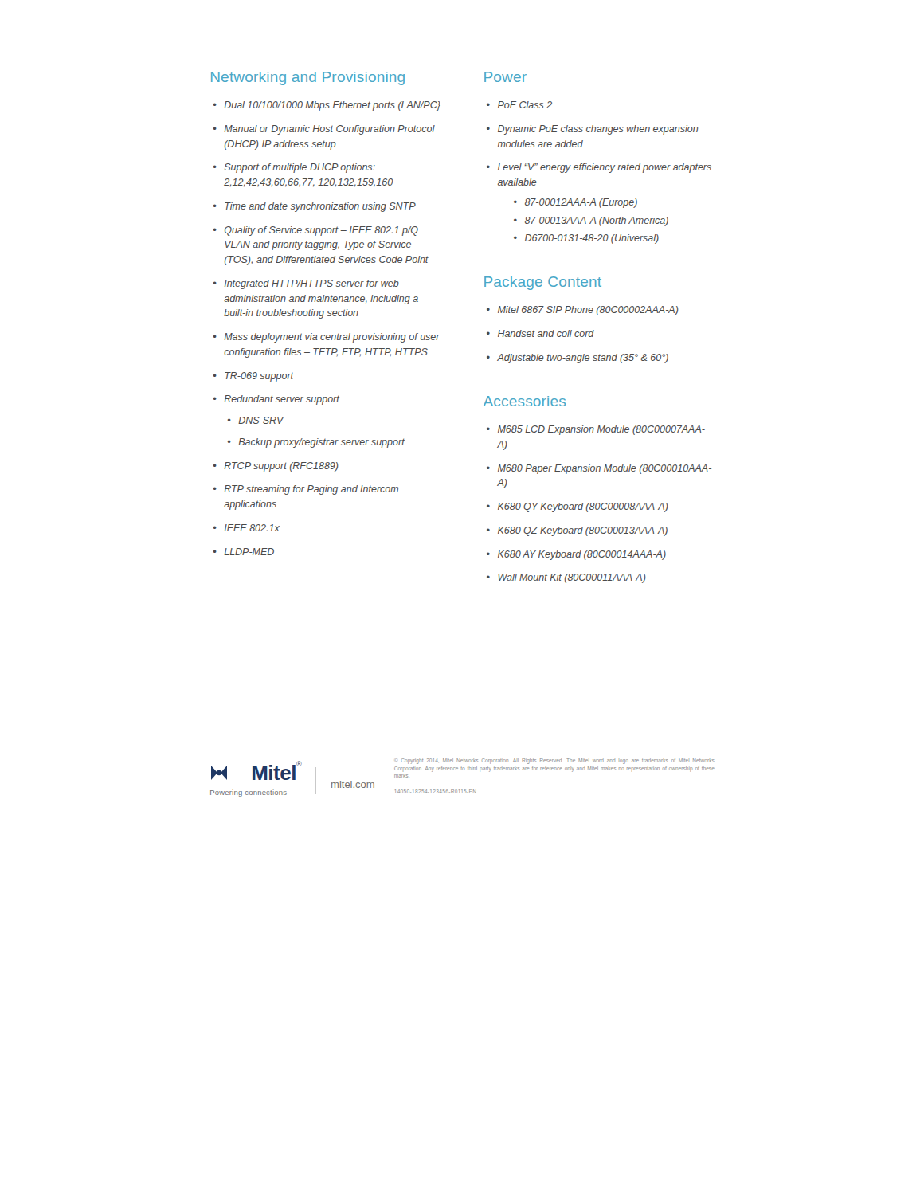Networking and Provisioning
Dual 10/100/1000 Mbps Ethernet ports (LAN/PC}
Manual or Dynamic Host Configuration Protocol (DHCP) IP address setup
Support of multiple DHCP options: 2,12,42,43,60,66,77, 120,132,159,160
Time and date synchronization using SNTP
Quality of Service support – IEEE 802.1 p/Q VLAN and priority tagging, Type of Service (TOS), and Differentiated Services Code Point
Integrated HTTP/HTTPS server for web administration and maintenance, including a built-in troubleshooting section
Mass deployment via central provisioning of user configuration files – TFTP, FTP, HTTP, HTTPS
TR-069 support
Redundant server support
DNS-SRV
Backup proxy/registrar server support
RTCP support (RFC1889)
RTP streaming for Paging and Intercom applications
IEEE 802.1x
LLDP-MED
Power
PoE Class 2
Dynamic PoE class changes when expansion modules are added
Level “V” energy efficiency rated power adapters available
87-00012AAA-A (Europe)
87-00013AAA-A (North America)
D6700-0131-48-20 (Universal)
Package Content
Mitel 6867 SIP Phone (80C00002AAA-A)
Handset and coil cord
Adjustable two-angle stand (35° & 60°)
Accessories
M685 LCD Expansion Module (80C00007AAA-A)
M680 Paper Expansion Module (80C00010AAA-A)
K680 QY Keyboard (80C00008AAA-A)
K680 QZ Keyboard (80C00013AAA-A)
K680 AY Keyboard (80C00014AAA-A)
Wall Mount Kit (80C00011AAA-A)
Mitel®
Powering connections
mitel.com
© Copyright 2014, Mitel Networks Corporation. All Rights Reserved. The Mitel word and logo are trademarks of Mitel Networks Corporation. Any reference to third party trademarks are for reference only and Mitel makes no representation of ownership of these marks.
14050-18254-123456-R0115-EN